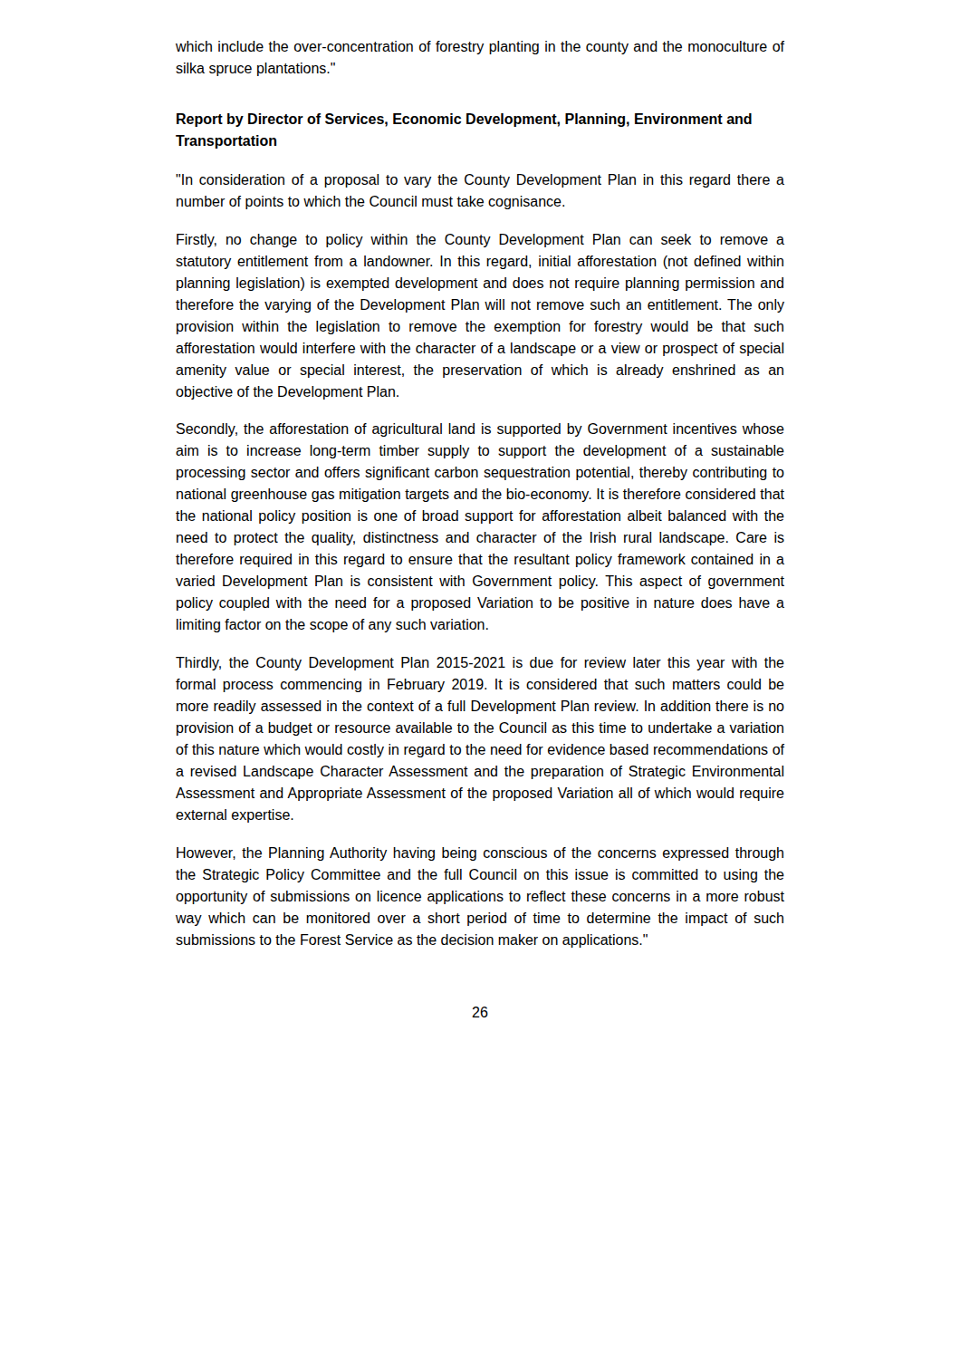which include the over-concentration of forestry planting in the county and the monoculture of silka spruce plantations."
Report by Director of Services, Economic Development, Planning, Environment and Transportation
"In consideration of a proposal to vary the County Development Plan in this regard there a number of points to which the Council must take cognisance.
Firstly, no change to policy within the County Development Plan can seek to remove a statutory entitlement from a landowner. In this regard, initial afforestation (not defined within planning legislation) is exempted development and does not require planning permission and therefore the varying of the Development Plan will not remove such an entitlement. The only provision within the legislation to remove the exemption for forestry would be that such afforestation would interfere with the character of a landscape or a view or prospect of special amenity value or special interest, the preservation of which is already enshrined as an objective of the Development Plan.
Secondly, the afforestation of agricultural land is supported by Government incentives whose aim is to increase long-term timber supply to support the development of a sustainable processing sector and offers significant carbon sequestration potential, thereby contributing to national greenhouse gas mitigation targets and the bio-economy. It is therefore considered that the national policy position is one of broad support for afforestation albeit balanced with the need to protect the quality, distinctness and character of the Irish rural landscape. Care is therefore required in this regard to ensure that the resultant policy framework contained in a varied Development Plan is consistent with Government policy. This aspect of government policy coupled with the need for a proposed Variation to be positive in nature does have a limiting factor on the scope of any such variation.
Thirdly, the County Development Plan 2015-2021 is due for review later this year with the formal process commencing in February 2019. It is considered that such matters could be more readily assessed in the context of a full Development Plan review. In addition there is no provision of a budget or resource available to the Council as this time to undertake a variation of this nature which would costly in regard to the need for evidence based recommendations of a revised Landscape Character Assessment and the preparation of Strategic Environmental Assessment and Appropriate Assessment of the proposed Variation all of which would require external expertise.
However, the Planning Authority having being conscious of the concerns expressed through the Strategic Policy Committee and the full Council on this issue is committed to using the opportunity of submissions on licence applications to reflect these concerns in a more robust way which can be monitored over a short period of time to determine the impact of such submissions to the Forest Service as the decision maker on applications."
26